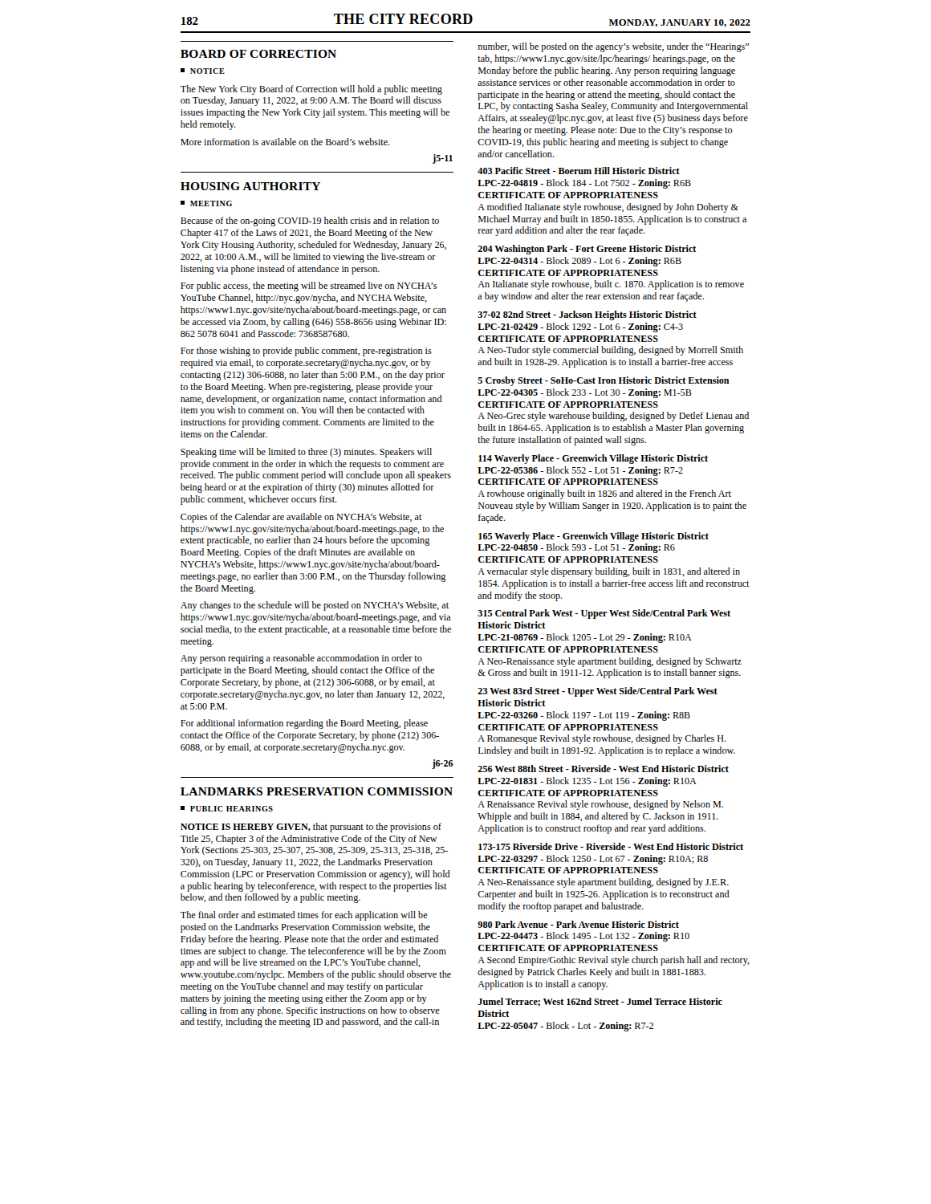182
THE CITY RECORD
MONDAY, JANUARY 10, 2022
Board of Correction
Notice
The New York City Board of Correction will hold a public meeting on Tuesday, January 11, 2022, at 9:00 A.M. The Board will discuss issues impacting the New York City jail system. This meeting will be held remotely.
More information is available on the Board’s website.
j5-11
Housing Authority
Meeting
Because of the on-going COVID-19 health crisis and in relation to Chapter 417 of the Laws of 2021, the Board Meeting of the New York City Housing Authority, scheduled for Wednesday, January 26, 2022, at 10:00 A.M., will be limited to viewing the live-stream or listening via phone instead of attendance in person.
For public access, the meeting will be streamed live on NYCHA’s YouTube Channel, http://nyc.gov/nycha, and NYCHA Website, https://www1.nyc.gov/site/nycha/about/board-meetings.page, or can be accessed via Zoom, by calling (646) 558-8656 using Webinar ID: 862 5078 6041 and Passcode: 7368587680.
For those wishing to provide public comment, pre-registration is required via email, to corporate.secretary@nycha.nyc.gov, or by contacting (212) 306-6088, no later than 5:00 P.M., on the day prior to the Board Meeting. When pre-registering, please provide your name, development, or organization name, contact information and item you wish to comment on. You will then be contacted with instructions for providing comment. Comments are limited to the items on the Calendar.
Speaking time will be limited to three (3) minutes. Speakers will provide comment in the order in which the requests to comment are received. The public comment period will conclude upon all speakers being heard or at the expiration of thirty (30) minutes allotted for public comment, whichever occurs first.
Copies of the Calendar are available on NYCHA’s Website, at https://www1.nyc.gov/site/nycha/about/board-meetings.page, to the extent practicable, no earlier than 24 hours before the upcoming Board Meeting. Copies of the draft Minutes are available on NYCHA’s Website, https://www1.nyc.gov/site/nycha/about/board-meetings.page, no earlier than 3:00 P.M., on the Thursday following the Board Meeting.
Any changes to the schedule will be posted on NYCHA’s Website, at https://www1.nyc.gov/site/nycha/about/board-meetings.page, and via social media, to the extent practicable, at a reasonable time before the meeting.
Any person requiring a reasonable accommodation in order to participate in the Board Meeting, should contact the Office of the Corporate Secretary, by phone, at (212) 306-6088, or by email, at corporate.secretary@nycha.nyc.gov, no later than January 12, 2022, at 5:00 P.M.
For additional information regarding the Board Meeting, please contact the Office of the Corporate Secretary, by phone (212) 306-6088, or by email, at corporate.secretary@nycha.nyc.gov.
j6-26
Landmarks Preservation Commission
Public Hearings
NOTICE IS HEREBY GIVEN, that pursuant to the provisions of Title 25, Chapter 3 of the Administrative Code of the City of New York (Sections 25-303, 25-307, 25-308, 25-309, 25-313, 25-318, 25-320), on Tuesday, January 11, 2022, the Landmarks Preservation Commission (LPC or Preservation Commission or agency), will hold a public hearing by teleconference, with respect to the properties list below, and then followed by a public meeting.
The final order and estimated times for each application will be posted on the Landmarks Preservation Commission website, the Friday before the hearing. Please note that the order and estimated times are subject to change. The teleconference will be by the Zoom app and will be live streamed on the LPC’s YouTube channel, www.youtube.com/nyclpc. Members of the public should observe the meeting on the YouTube channel and may testify on particular matters by joining the meeting using either the Zoom app or by calling in from any phone. Specific instructions on how to observe and testify, including the meeting ID and password, and the call-in number, will be posted on the agency’s website, under the “Hearings” tab, https://www1.nyc.gov/site/lpc/hearings/ hearings.page, on the Monday before the public hearing. Any person requiring language assistance services or other reasonable accommodation in order to participate in the hearing or attend the meeting, should contact the LPC, by contacting Sasha Sealey, Community and Intergovernmental Affairs, at ssealey@lpc.nyc.gov, at least five (5) business days before the hearing or meeting. Please note: Due to the City’s response to COVID-19, this public hearing and meeting is subject to change and/or cancellation.
403 Pacific Street - Boerum Hill Historic District
LPC-22-04819 - Block 184 - Lot 7502 - Zoning: R6B
CERTIFICATE OF APPROPRIATENESS
A modified Italianate style rowhouse, designed by John Doherty & Michael Murray and built in 1850-1855. Application is to construct a rear yard addition and alter the rear façade.
204 Washington Park - Fort Greene Historic District
LPC-22-04314 - Block 2089 - Lot 6 - Zoning: R6B
CERTIFICATE OF APPROPRIATENESS
An Italianate style rowhouse, built c. 1870. Application is to remove a bay window and alter the rear extension and rear façade.
37-02 82nd Street - Jackson Heights Historic District
LPC-21-02429 - Block 1292 - Lot 6 - Zoning: C4-3
CERTIFICATE OF APPROPRIATENESS
A Neo-Tudor style commercial building, designed by Morrell Smith and built in 1928-29. Application is to install a barrier-free access
5 Crosby Street - SoHo-Cast Iron Historic District Extension
LPC-22-04305 - Block 233 - Lot 30 - Zoning: M1-5B
CERTIFICATE OF APPROPRIATENESS
A Neo-Grec style warehouse building, designed by Detlef Lienau and built in 1864-65. Application is to establish a Master Plan governing the future installation of painted wall signs.
114 Waverly Place - Greenwich Village Historic District
LPC-22-05386 - Block 552 - Lot 51 - Zoning: R7-2
CERTIFICATE OF APPROPRIATENESS
A rowhouse originally built in 1826 and altered in the French Art Nouveau style by William Sanger in 1920. Application is to paint the façade.
165 Waverly Place - Greenwich Village Historic District
LPC-22-04850 - Block 593 - Lot 51 - Zoning: R6
CERTIFICATE OF APPROPRIATENESS
A vernacular style dispensary building, built in 1831, and altered in 1854. Application is to install a barrier-free access lift and reconstruct and modify the stoop.
315 Central Park West - Upper West Side/Central Park West Historic District
LPC-21-08769 - Block 1205 - Lot 29 - Zoning: R10A
CERTIFICATE OF APPROPRIATENESS
A Neo-Renaissance style apartment building, designed by Schwartz & Gross and built in 1911-12. Application is to install banner signs.
23 West 83rd Street - Upper West Side/Central Park West Historic District
LPC-22-03260 - Block 1197 - Lot 119 - Zoning: R8B
CERTIFICATE OF APPROPRIATENESS
A Romanesque Revival style rowhouse, designed by Charles H. Lindsley and built in 1891-92. Application is to replace a window.
256 West 88th Street - Riverside - West End Historic District
LPC-22-01831 - Block 1235 - Lot 156 - Zoning: R10A
CERTIFICATE OF APPROPRIATENESS
A Renaissance Revival style rowhouse, designed by Nelson M. Whipple and built in 1884, and altered by C. Jackson in 1911. Application is to construct rooftop and rear yard additions.
173-175 Riverside Drive - Riverside - West End Historic District
LPC-22-03297 - Block 1250 - Lot 67 - Zoning: R10A; R8
CERTIFICATE OF APPROPRIATENESS
A Neo-Renaissance style apartment building, designed by J.E.R. Carpenter and built in 1925-26. Application is to reconstruct and modify the rooftop parapet and balustrade.
980 Park Avenue - Park Avenue Historic District
LPC-22-04473 - Block 1495 - Lot 132 - Zoning: R10
CERTIFICATE OF APPROPRIATENESS
A Second Empire/Gothic Revival style church parish hall and rectory, designed by Patrick Charles Keely and built in 1881-1883. Application is to install a canopy.
Jumel Terrace; West 162nd Street - Jumel Terrace Historic District
LPC-22-05047 - Block - Lot - Zoning: R7-2